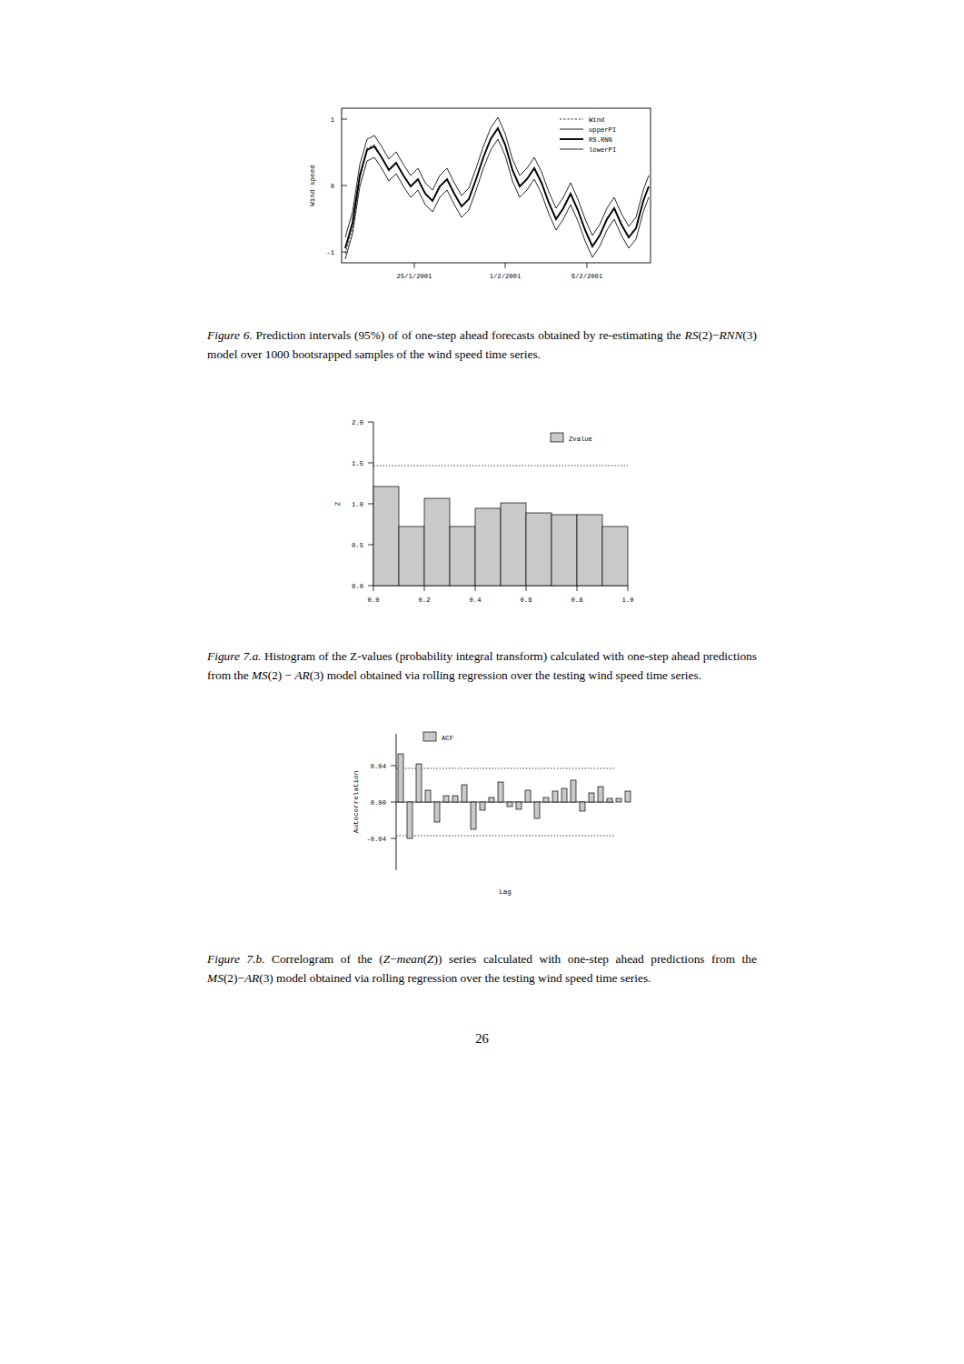1 0 -1 Wind speed 25/1/2001 1/2/2001 6/2/2001 Wind upperPI RS.RNN lowerPI
Figure 6. Prediction intervals (95%) of of one-step ahead forecasts obtained by re-estimating the RS(2)−RNN(3) model over 1000 bootsrapped samples of the wind speed time series.
0.0 0.5 1.0 1.5 2.0 Z 0.0 0.2 0.4 0.6 0.8 1.0 Zvalue
Figure 7.a. Histogram of the Z-values (probability integral transform) calculated with one-step ahead predictions from the MS(2) − AR(3) model obtained via rolling regression over the testing wind speed time series.
0.04 0.00 -0.04 Autocorrelation Lag ACF
Figure 7.b. Correlogram of the (Z−mean(Z)) series calculated with one-step ahead predictions from the MS(2)−AR(3) model obtained via rolling regression over the testing wind speed time series.
26